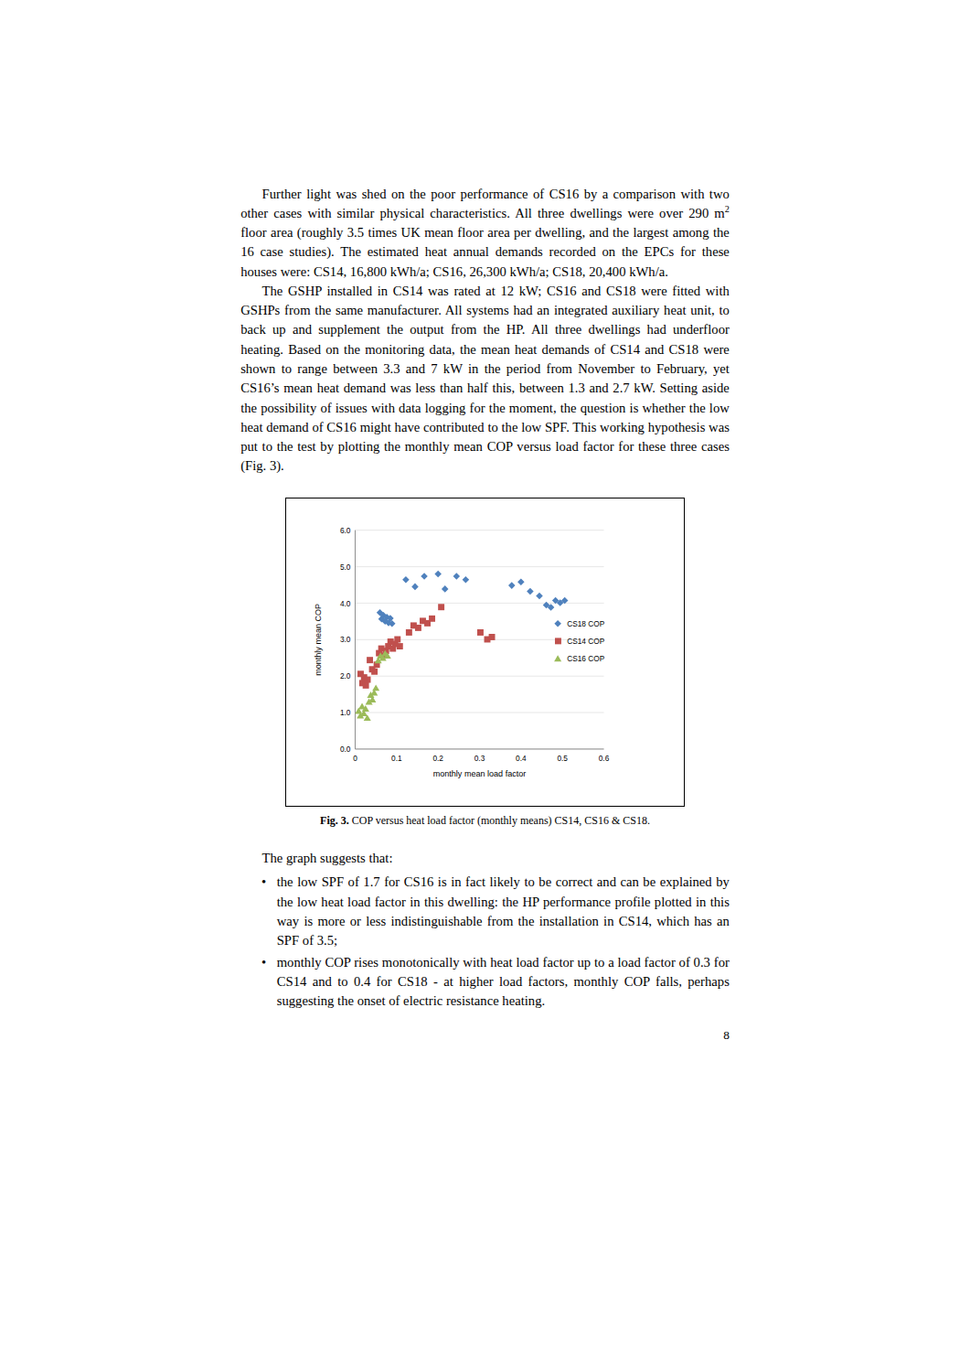Further light was shed on the poor performance of CS16 by a comparison with two other cases with similar physical characteristics. All three dwellings were over 290 m2 floor area (roughly 3.5 times UK mean floor area per dwelling, and the largest among the 16 case studies). The estimated heat annual demands recorded on the EPCs for these houses were: CS14, 16,800 kWh/a; CS16, 26,300 kWh/a; CS18, 20,400 kWh/a.
The GSHP installed in CS14 was rated at 12 kW; CS16 and CS18 were fitted with GSHPs from the same manufacturer. All systems had an integrated auxiliary heat unit, to back up and supplement the output from the HP. All three dwellings had underfloor heating. Based on the monitoring data, the mean heat demands of CS14 and CS18 were shown to range between 3.3 and 7 kW in the period from November to February, yet CS16’s mean heat demand was less than half this, between 1.3 and 2.7 kW. Setting aside the possibility of issues with data logging for the moment, the question is whether the low heat demand of CS16 might have contributed to the low SPF. This working hypothesis was put to the test by plotting the monthly mean COP versus load factor for these three cases (Fig. 3).
0.0 1.0 2.0 3.0 4.0 5.0 6.0 0 0.1 0.2 0.3 0.4 0.5 0.6 monthly mean load factor monthly mean COP CS18 COP CS14 COP CS16 COP
Fig. 3. COP versus heat load factor (monthly means) CS14, CS16 & CS18.
The graph suggests that:
the low SPF of 1.7 for CS16 is in fact likely to be correct and can be explained by the low heat load factor in this dwelling: the HP performance profile plotted in this way is more or less indistinguishable from the installation in CS14, which has an SPF of 3.5;
monthly COP rises monotonically with heat load factor up to a load factor of 0.3 for CS14 and to 0.4 for CS18 - at higher load factors, monthly COP falls, perhaps suggesting the onset of electric resistance heating.
8